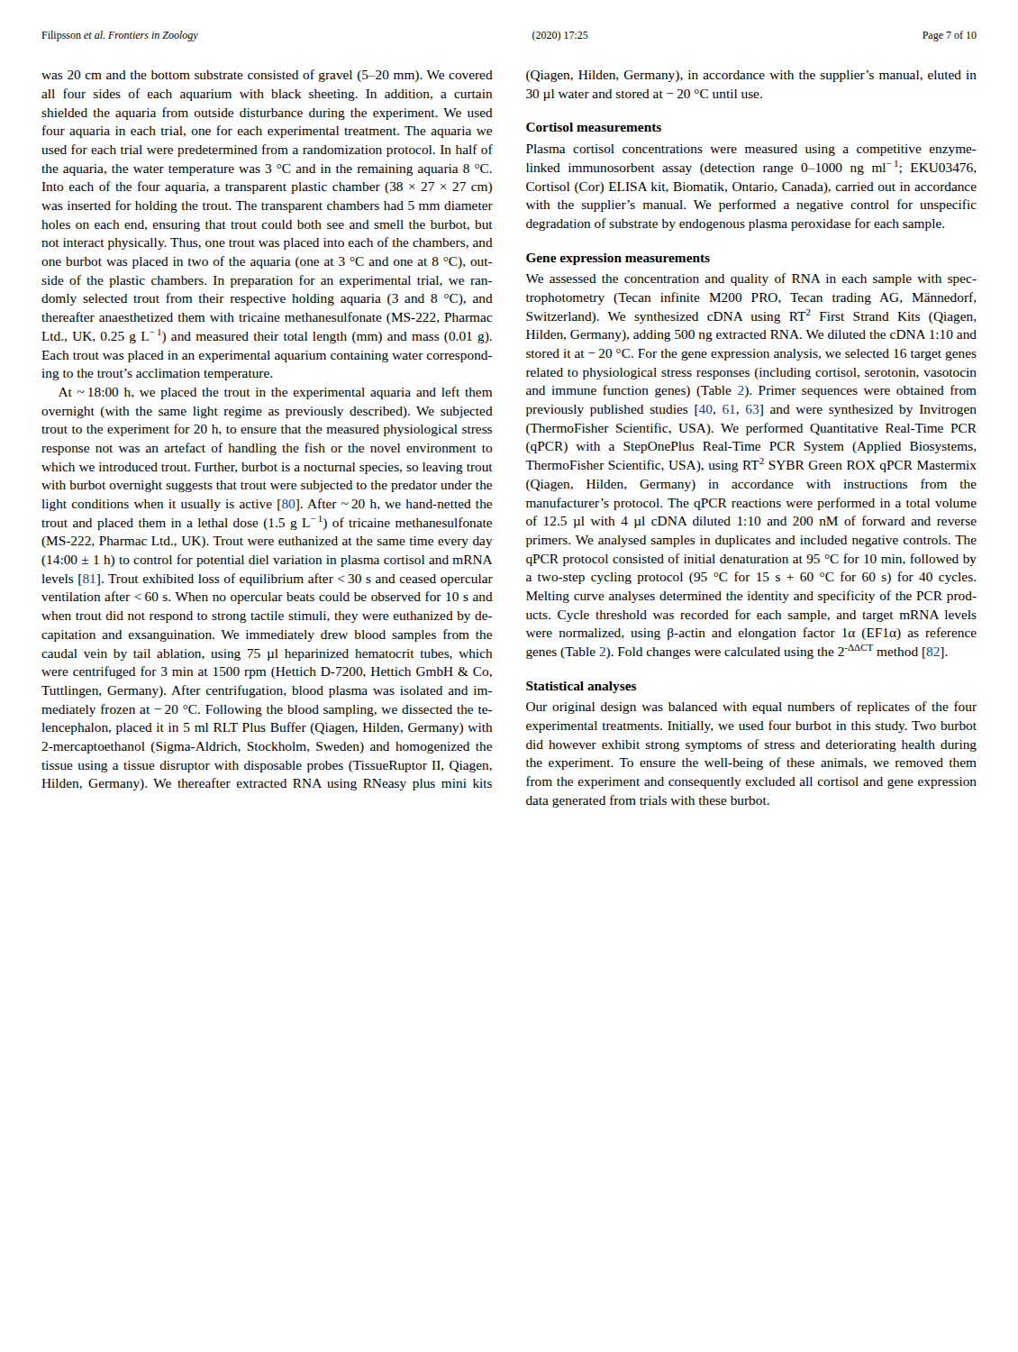Filipsson et al. Frontiers in Zoology (2020) 17:25 Page 7 of 10
was 20 cm and the bottom substrate consisted of gravel (5–20 mm). We covered all four sides of each aquarium with black sheeting. In addition, a curtain shielded the aquaria from outside disturbance during the experiment. We used four aquaria in each trial, one for each experimental treatment. The aquaria we used for each trial were predetermined from a randomization protocol. In half of the aquaria, the water temperature was 3 °C and in the remaining aquaria 8 °C. Into each of the four aquaria, a transparent plastic chamber (38 × 27 × 27 cm) was inserted for holding the trout. The transparent chambers had 5 mm diameter holes on each end, ensuring that trout could both see and smell the burbot, but not interact physically. Thus, one trout was placed into each of the chambers, and one burbot was placed in two of the aquaria (one at 3 °C and one at 8 °C), outside of the plastic chambers. In preparation for an experimental trial, we randomly selected trout from their respective holding aquaria (3 and 8 °C), and thereafter anaesthetized them with tricaine methanesulfonate (MS-222, Pharmac Ltd., UK, 0.25 g L− 1) and measured their total length (mm) and mass (0.01 g). Each trout was placed in an experimental aquarium containing water corresponding to the trout’s acclimation temperature.
At ~ 18:00 h, we placed the trout in the experimental aquaria and left them overnight (with the same light regime as previously described). We subjected trout to the experiment for 20 h, to ensure that the measured physiological stress response not was an artefact of handling the fish or the novel environment to which we introduced trout. Further, burbot is a nocturnal species, so leaving trout with burbot overnight suggests that trout were subjected to the predator under the light conditions when it usually is active [80]. After ~ 20 h, we hand-netted the trout and placed them in a lethal dose (1.5 g L− 1) of tricaine methanesulfonate (MS-222, Pharmac Ltd., UK). Trout were euthanized at the same time every day (14:00 ± 1 h) to control for potential diel variation in plasma cortisol and mRNA levels [81]. Trout exhibited loss of equilibrium after < 30 s and ceased opercular ventilation after < 60 s. When no opercular beats could be observed for 10 s and when trout did not respond to strong tactile stimuli, they were euthanized by decapitation and exsanguination. We immediately drew blood samples from the caudal vein by tail ablation, using 75 µl heparinized hematocrit tubes, which were centrifuged for 3 min at 1500 rpm (Hettich D-7200, Hettich GmbH & Co, Tuttlingen, Germany). After centrifugation, blood plasma was isolated and immediately frozen at − 20 °C. Following the blood sampling, we dissected the telencephalon, placed it in 5 ml RLT Plus Buffer (Qiagen, Hilden, Germany) with 2-mercaptoethanol (Sigma-Aldrich, Stockholm, Sweden) and homogenized the tissue using a tissue disruptor with disposable probes (TissueRuptor II, Qiagen, Hilden, Germany). We thereafter extracted RNA using RNeasy plus mini kits (Qiagen, Hilden, Germany), in accordance with the supplier’s manual, eluted in 30 µl water and stored at − 20 °C until use.
Cortisol measurements
Plasma cortisol concentrations were measured using a competitive enzyme-linked immunosorbent assay (detection range 0–1000 ng ml− 1; EKU03476, Cortisol (Cor) ELISA kit, Biomatik, Ontario, Canada), carried out in accordance with the supplier’s manual. We performed a negative control for unspecific degradation of substrate by endogenous plasma peroxidase for each sample.
Gene expression measurements
We assessed the concentration and quality of RNA in each sample with spectrophotometry (Tecan infinite M200 PRO, Tecan trading AG, Männedorf, Switzerland). We synthesized cDNA using RT2 First Strand Kits (Qiagen, Hilden, Germany), adding 500 ng extracted RNA. We diluted the cDNA 1:10 and stored it at − 20 °C. For the gene expression analysis, we selected 16 target genes related to physiological stress responses (including cortisol, serotonin, vasotocin and immune function genes) (Table 2). Primer sequences were obtained from previously published studies [40, 61, 63] and were synthesized by Invitrogen (ThermoFisher Scientific, USA). We performed Quantitative Real-Time PCR (qPCR) with a StepOnePlus Real-Time PCR System (Applied Biosystems, ThermoFisher Scientific, USA), using RT2 SYBR Green ROX qPCR Mastermix (Qiagen, Hilden, Germany) in accordance with instructions from the manufacturer’s protocol. The qPCR reactions were performed in a total volume of 12.5 µl with 4 µl cDNA diluted 1:10 and 200 nM of forward and reverse primers. We analysed samples in duplicates and included negative controls. The qPCR protocol consisted of initial denaturation at 95 °C for 10 min, followed by a two-step cycling protocol (95 °C for 15 s + 60 °C for 60 s) for 40 cycles. Melting curve analyses determined the identity and specificity of the PCR products. Cycle threshold was recorded for each sample, and target mRNA levels were normalized, using β-actin and elongation factor 1α (EF1α) as reference genes (Table 2). Fold changes were calculated using the 2-ΔΔCT method [82].
Statistical analyses
Our original design was balanced with equal numbers of replicates of the four experimental treatments. Initially, we used four burbot in this study. Two burbot did however exhibit strong symptoms of stress and deteriorating health during the experiment. To ensure the well-being of these animals, we removed them from the experiment and consequently excluded all cortisol and gene expression data generated from trials with these burbot.